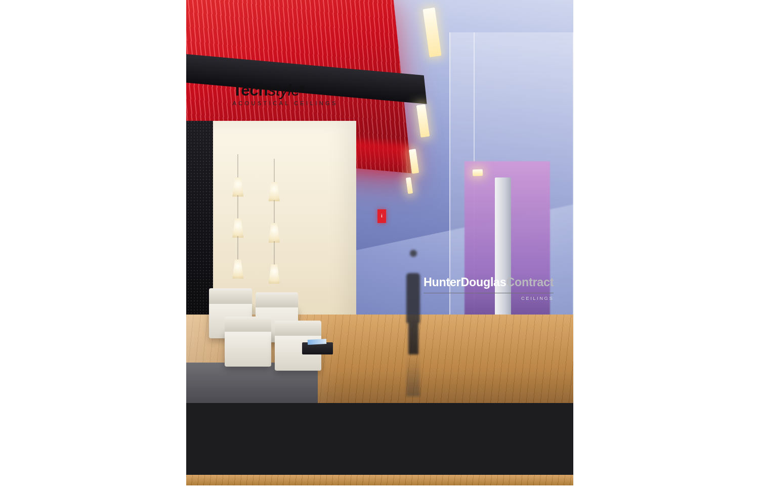i
Tech style®
Acoustical Ceilings
HunterDouglas Contract
Ceilings